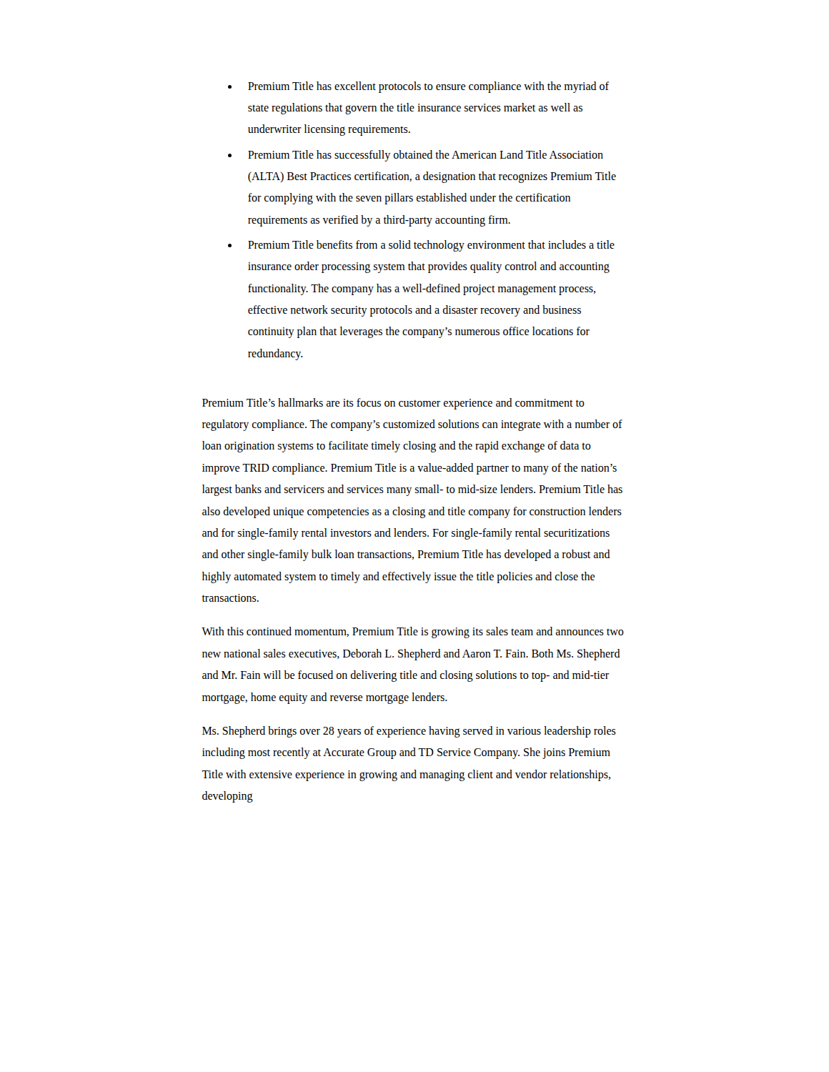Premium Title has excellent protocols to ensure compliance with the myriad of state regulations that govern the title insurance services market as well as underwriter licensing requirements.
Premium Title has successfully obtained the American Land Title Association (ALTA) Best Practices certification, a designation that recognizes Premium Title for complying with the seven pillars established under the certification requirements as verified by a third-party accounting firm.
Premium Title benefits from a solid technology environment that includes a title insurance order processing system that provides quality control and accounting functionality. The company has a well-defined project management process, effective network security protocols and a disaster recovery and business continuity plan that leverages the company’s numerous office locations for redundancy.
Premium Title’s hallmarks are its focus on customer experience and commitment to regulatory compliance. The company’s customized solutions can integrate with a number of loan origination systems to facilitate timely closing and the rapid exchange of data to improve TRID compliance. Premium Title is a value-added partner to many of the nation’s largest banks and servicers and services many small- to mid-size lenders. Premium Title has also developed unique competencies as a closing and title company for construction lenders and for single-family rental investors and lenders. For single-family rental securitizations and other single-family bulk loan transactions, Premium Title has developed a robust and highly automated system to timely and effectively issue the title policies and close the transactions.
With this continued momentum, Premium Title is growing its sales team and announces two new national sales executives, Deborah L. Shepherd and Aaron T. Fain. Both Ms. Shepherd and Mr. Fain will be focused on delivering title and closing solutions to top- and mid-tier mortgage, home equity and reverse mortgage lenders.
Ms. Shepherd brings over 28 years of experience having served in various leadership roles including most recently at Accurate Group and TD Service Company. She joins Premium Title with extensive experience in growing and managing client and vendor relationships, developing